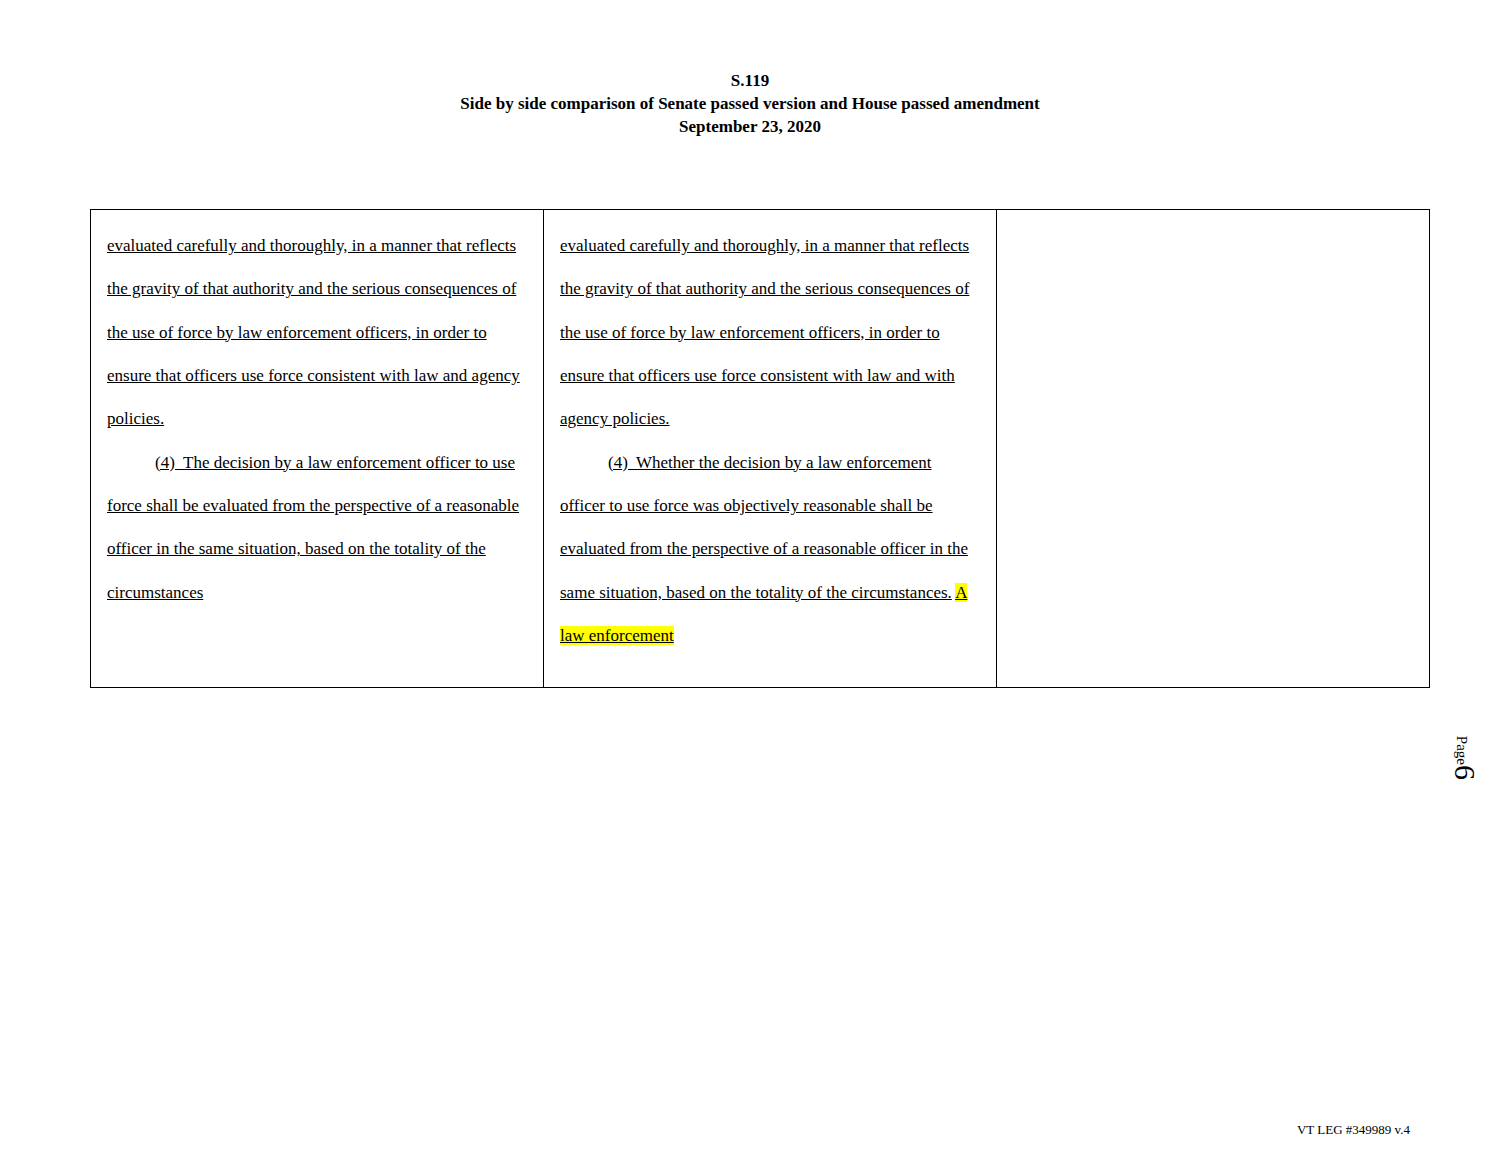S.119
Side by side comparison of Senate passed version and House passed amendment
September 23, 2020
| evaluated carefully and thoroughly, in a manner that reflects the gravity of that authority and the serious consequences of the use of force by law enforcement officers, in order to ensure that officers use force consistent with law and agency policies. (4) The decision by a law enforcement officer to use force shall be evaluated from the perspective of a reasonable officer in the same situation, based on the totality of the circumstances | evaluated carefully and thoroughly, in a manner that reflects the gravity of that authority and the serious consequences of the use of force by law enforcement officers, in order to ensure that officers use force consistent with law and with agency policies. (4) Whether the decision by a law enforcement officer to use force was objectively reasonable shall be evaluated from the perspective of a reasonable officer in the same situation, based on the totality of the circumstances. A law enforcement | |
Page6
VT LEG #349989 v.4